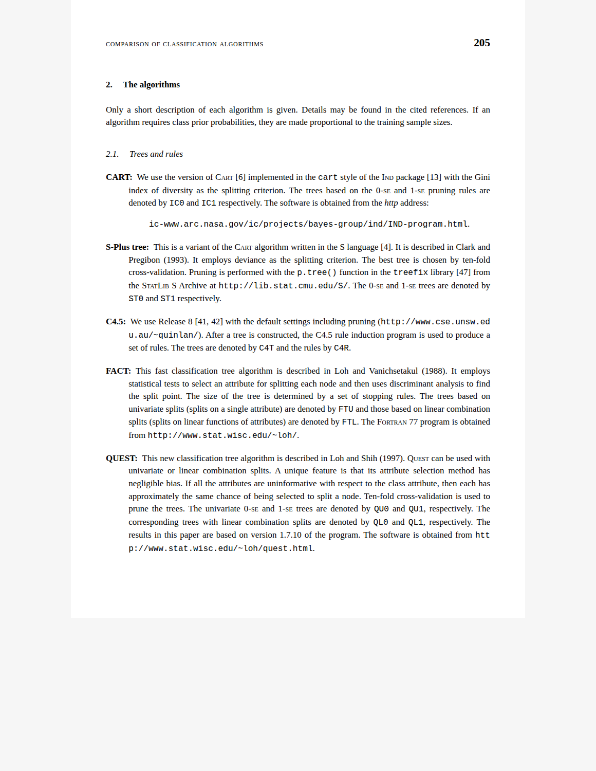comparison of classification algorithms 205
2. The algorithms
Only a short description of each algorithm is given. Details may be found in the cited references. If an algorithm requires class prior probabilities, they are made proportional to the training sample sizes.
2.1. Trees and rules
CART:
We use the version of Cart [6] implemented in the cart style of the Ind package [13] with the Gini index of diversity as the splitting criterion. The trees based on the 0-se and 1-se pruning rules are denoted by IC0 and IC1 respectively. The software is obtained from the http address:
ic-www.arc.nasa.gov/ic/projects/bayes-group/ind/IND-program.html.
S-Plus tree:
This is a variant of the Cart algorithm written in the S language [4]. It is described in Clark and Pregibon (1993). It employs deviance as the splitting criterion. The best tree is chosen by ten-fold cross-validation. Pruning is performed with the p.tree() function in the treefix library [47] from the StatLib S Archive at http://lib.stat.cmu.edu/S/. The 0-se and 1-se trees are denoted by ST0 and ST1 respectively.
C4.5:
We use Release 8 [41, 42] with the default settings including pruning (http://www.cse.unsw.edu.au/~quinlan/). After a tree is constructed, the C4.5 rule induction program is used to produce a set of rules. The trees are denoted by C4T and the rules by C4R.
FACT:
This fast classification tree algorithm is described in Loh and Vanichsetakul (1988). It employs statistical tests to select an attribute for splitting each node and then uses discriminant analysis to find the split point. The size of the tree is determined by a set of stopping rules. The trees based on univariate splits (splits on a single attribute) are denoted by FTU and those based on linear combination splits (splits on linear functions of attributes) are denoted by FTL. The Fortran 77 program is obtained from http://www.stat.wisc.edu/~loh/.
QUEST:
This new classification tree algorithm is described in Loh and Shih (1997). Quest can be used with univariate or linear combination splits. A unique feature is that its attribute selection method has negligible bias. If all the attributes are uninformative with respect to the class attribute, then each has approximately the same chance of being selected to split a node. Ten-fold cross-validation is used to prune the trees. The univariate 0-se and 1-se trees are denoted by QU0 and QU1, respectively. The corresponding trees with linear combination splits are denoted by QL0 and QL1, respectively. The results in this paper are based on version 1.7.10 of the program. The software is obtained from http://www.stat.wisc.edu/~loh/quest.html.